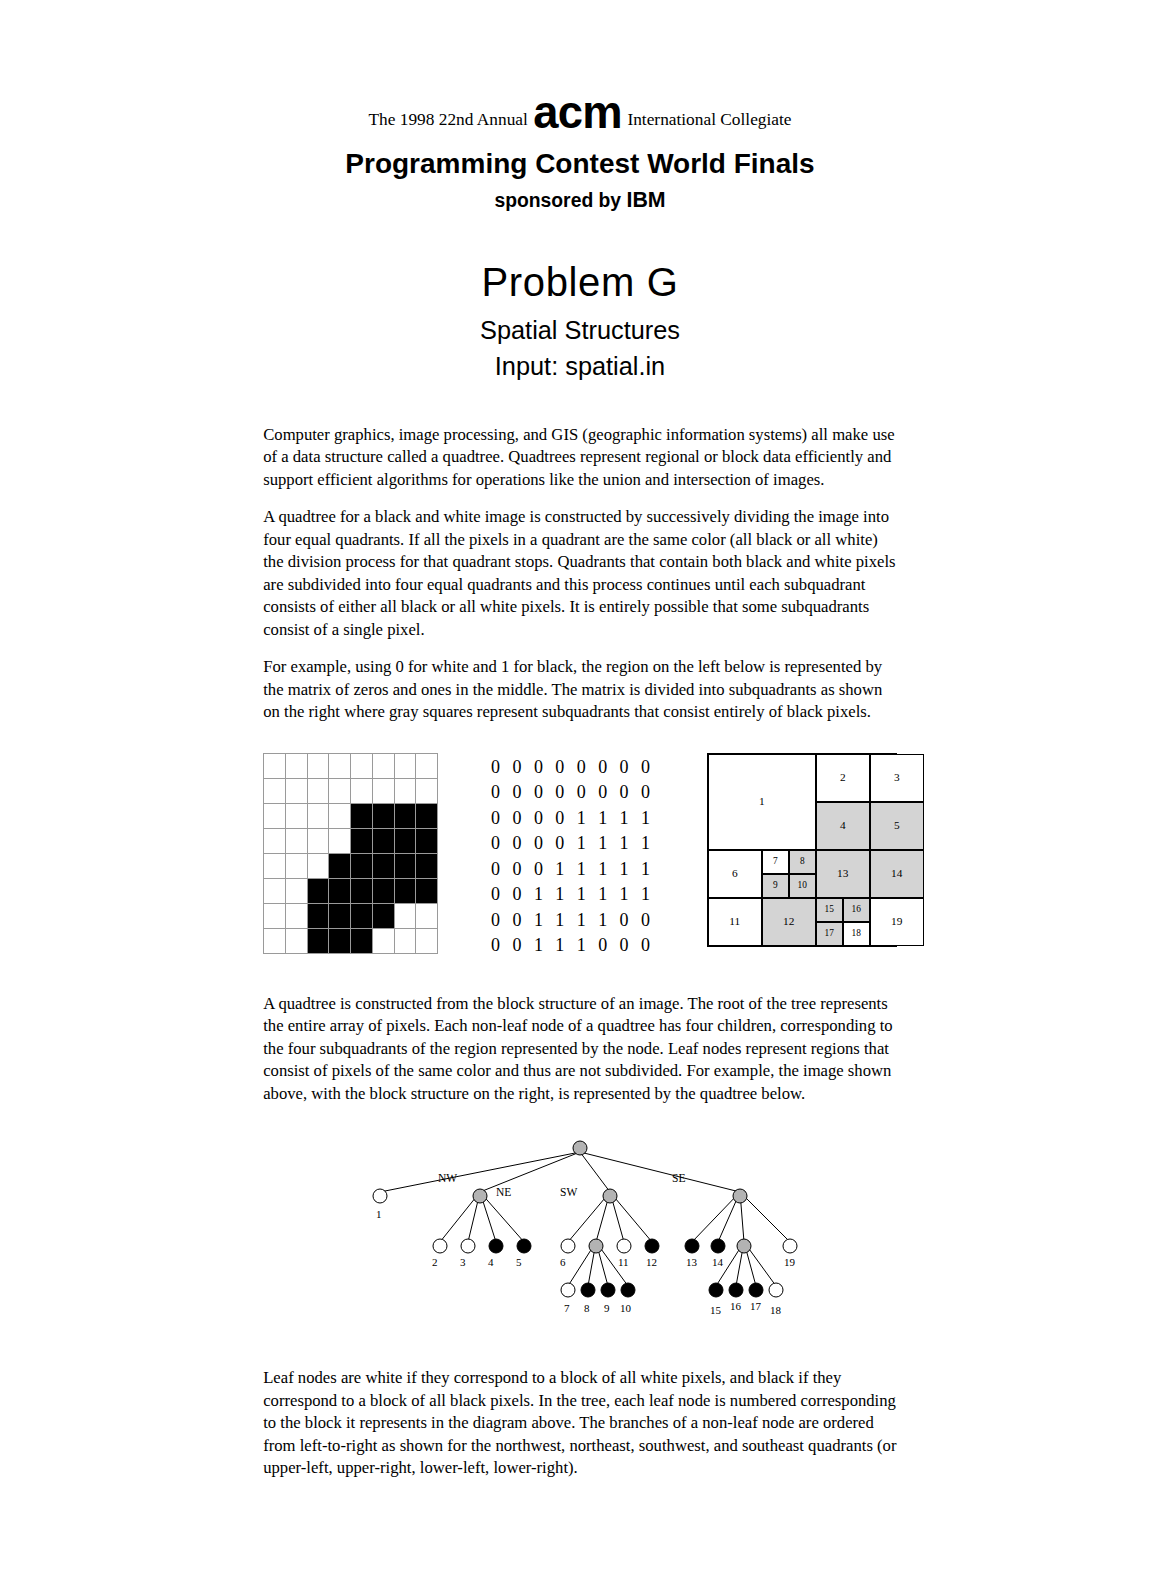The 1998 22nd Annual acm International Collegiate
Programming Contest World Finals
sponsored by IBM
Problem G
Spatial Structures
Input: spatial.in
Computer graphics, image processing, and GIS (geographic information systems) all make use of a data structure called a quadtree. Quadtrees represent regional or block data efficiently and support efficient algorithms for operations like the union and intersection of images.
A quadtree for a black and white image is constructed by successively dividing the image into four equal quadrants. If all the pixels in a quadrant are the same color (all black or all white) the division process for that quadrant stops. Quadrants that contain both black and white pixels are subdivided into four equal quadrants and this process continues until each subquadrant consists of either all black or all white pixels. It is entirely possible that some subquadrants consist of a single pixel.
For example, using 0 for white and 1 for black, the region on the left below is represented by the matrix of zeros and ones in the middle. The matrix is divided into subquadrants as shown on the right where gray squares represent subquadrants that consist entirely of black pixels.
0 0 0 0 0 0 0 0 0 0 0 0 0 0 0 0 0 0 0 0 1 1 1 1 0 0 0 0 1 1 1 1 0 0 0 1 1 1 1 1 0 0 1 1 1 1 1 1 0 0 1 1 1 1 0 0 0 0 1 1 1 0 0 0
1
2
3
4
5
6
7
8
9
10
11
12
13
14
15
16
17
18
19
A quadtree is constructed from the block structure of an image. The root of the tree represents the entire array of pixels. Each non-leaf node of a quadtree has four children, corresponding to the four subquadrants of the region represented by the node. Leaf nodes represent regions that consist of pixels of the same color and thus are not subdivided. For example, the image shown above, with the block structure on the right, is represented by the quadtree below.
NW NE SW SE 1 2 3 4 5 6 11 12 7 8 9 10 13 14 19 15 16 17 18
Leaf nodes are white if they correspond to a block of all white pixels, and black if they correspond to a block of all black pixels. In the tree, each leaf node is numbered corresponding to the block it represents in the diagram above. The branches of a non-leaf node are ordered from left-to-right as shown for the northwest, northeast, southwest, and southeast quadrants (or upper-left, upper-right, lower-left, lower-right).